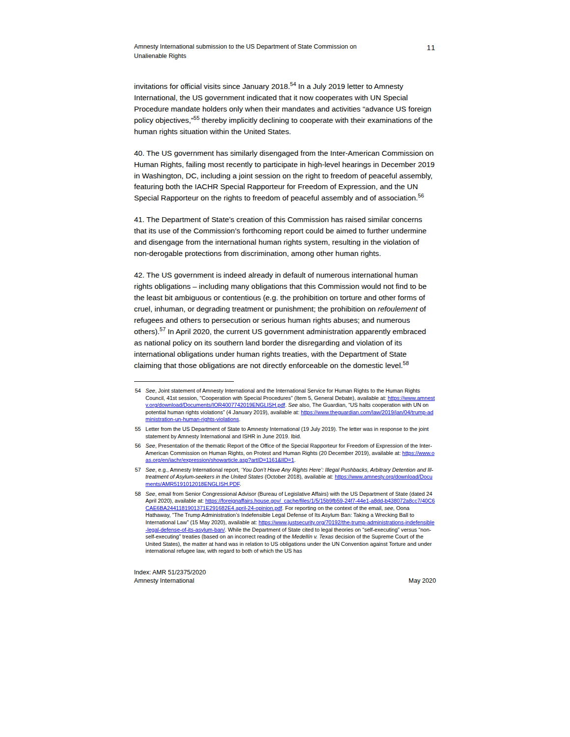Amnesty International submission to the US Department of State Commission on Unalienable Rights
11
invitations for official visits since January 2018.54 In a July 2019 letter to Amnesty International, the US government indicated that it now cooperates with UN Special Procedure mandate holders only when their mandates and activities “advance US foreign policy objectives,”55 thereby implicitly declining to cooperate with their examinations of the human rights situation within the United States.
40. The US government has similarly disengaged from the Inter-American Commission on Human Rights, failing most recently to participate in high-level hearings in December 2019 in Washington, DC, including a joint session on the right to freedom of peaceful assembly, featuring both the IACHR Special Rapporteur for Freedom of Expression, and the UN Special Rapporteur on the rights to freedom of peaceful assembly and of association.56
41. The Department of State’s creation of this Commission has raised similar concerns that its use of the Commission’s forthcoming report could be aimed to further undermine and disengage from the international human rights system, resulting in the violation of non-derogable protections from discrimination, among other human rights.
42. The US government is indeed already in default of numerous international human rights obligations – including many obligations that this Commission would not find to be the least bit ambiguous or contentious (e.g. the prohibition on torture and other forms of cruel, inhuman, or degrading treatment or punishment; the prohibition on refoulement of refugees and others to persecution or serious human rights abuses; and numerous others).57 In April 2020, the current US government administration apparently embraced as national policy on its southern land border the disregarding and violation of its international obligations under human rights treaties, with the Department of State claiming that those obligations are not directly enforceable on the domestic level.58
54
See, Joint statement of Amnesty International and the International Service for Human Rights to the Human Rights Council, 41st session, “Cooperation with Special Procedures” (Item 5, General Debate), available at: https://www.amnesty.org/download/Documents/IOR4007742019ENGLISH.pdf. See also, The Guardian, “US halts cooperation with UN on potential human rights violations” (4 January 2019), available at: https://www.theguardian.com/law/2019/jan/04/trump-administration-un-human-rights-violations.
55
Letter from the US Department of State to Amnesty International (19 July 2019). The letter was in response to the joint statement by Amnesty International and ISHR in June 2019. Ibid.
56
See, Presentation of the thematic Report of the Office of the Special Rapporteur for Freedom of Expression of the Inter-American Commission on Human Rights, on Protest and Human Rights (20 December 2019), available at: https://www.oas.org/en/iachr/expression/showarticle.asp?artID=1161&lID=1.
57
See, e.g., Amnesty International report, ‘You Don’t Have Any Rights Here’: Illegal Pushbacks, Arbitrary Detention and Ill-treatment of Asylum-seekers in the United States (October 2018), available at: https://www.amnesty.org/download/Documents/AMR5191012018ENGLISH.PDF.
58
See, email from Senior Congressional Advisor (Bureau of Legislative Affairs) with the US Department of State (dated 24 April 2020), available at: https://foreignaffairs.house.gov/_cache/files/1/5/15b9fb59-24f7-44e1-a8dd-b438072a8cc7/40C6CAE6BA2441181901371E291682E4.april-24-opinion.pdf. For reporting on the context of the email, see, Oona Hathaway, “The Trump Administration’s Indefensible Legal Defense of Its Asylum Ban: Taking a Wrecking Ball to International Law” (15 May 2020), available at: https://www.justsecurity.org/70192/the-trump-administrations-indefensible-legal-defense-of-its-asylum-ban/. While the Department of State cited to legal theories on “self-executing” versus “non-self-executing” treaties (based on an incorrect reading of the Medellín v. Texas decision of the Supreme Court of the United States), the matter at hand was in relation to US obligations under the UN Convention against Torture and under international refugee law, with regard to both of which the US has
Index: AMR 51/2375/2020
Amnesty International May 2020